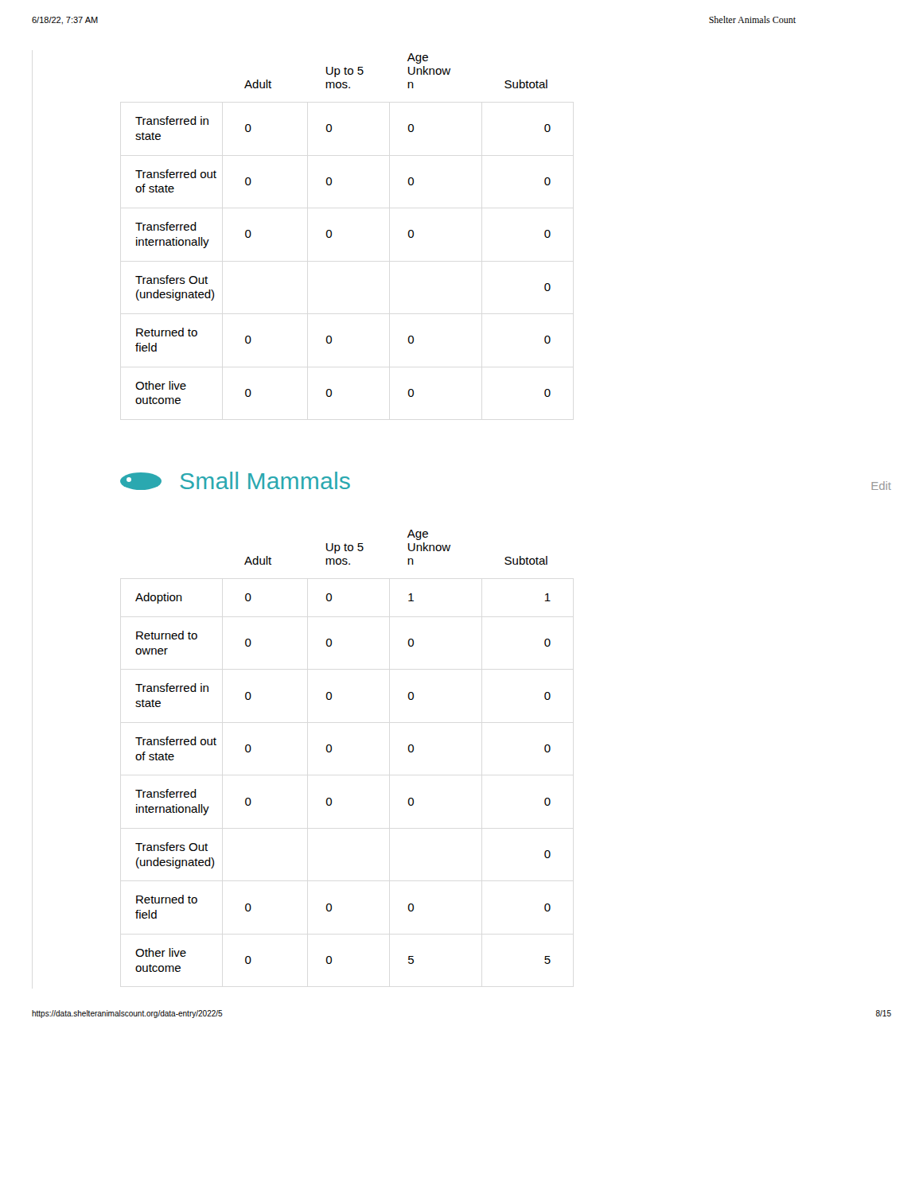6/18/22, 7:37 AM Shelter Animals Count
| | Adult | Up to 5 mos. | Age Unknow n | Subtotal |
| --- | --- | --- | --- | --- |
| Transferred in state | 0 | 0 | 0 | 0 |
| Transferred out of state | 0 | 0 | 0 | 0 |
| Transferred internationally | 0 | 0 | 0 | 0 |
| Transfers Out (undesignated) | | | | 0 |
| Returned to field | 0 | 0 | 0 | 0 |
| Other live outcome | 0 | 0 | 0 | 0 |
Small Mammals
Edit
| | Adult | Up to 5 mos. | Age Unknow n | Subtotal |
| --- | --- | --- | --- | --- |
| Adoption | 0 | 0 | 1 | 1 |
| Returned to owner | 0 | 0 | 0 | 0 |
| Transferred in state | 0 | 0 | 0 | 0 |
| Transferred out of state | 0 | 0 | 0 | 0 |
| Transferred internationally | 0 | 0 | 0 | 0 |
| Transfers Out (undesignated) | | | | 0 |
| Returned to field | 0 | 0 | 0 | 0 |
| Other live outcome | 0 | 0 | 5 | 5 |
https://data.shelteranimalscount.org/data-entry/2022/5 8/15